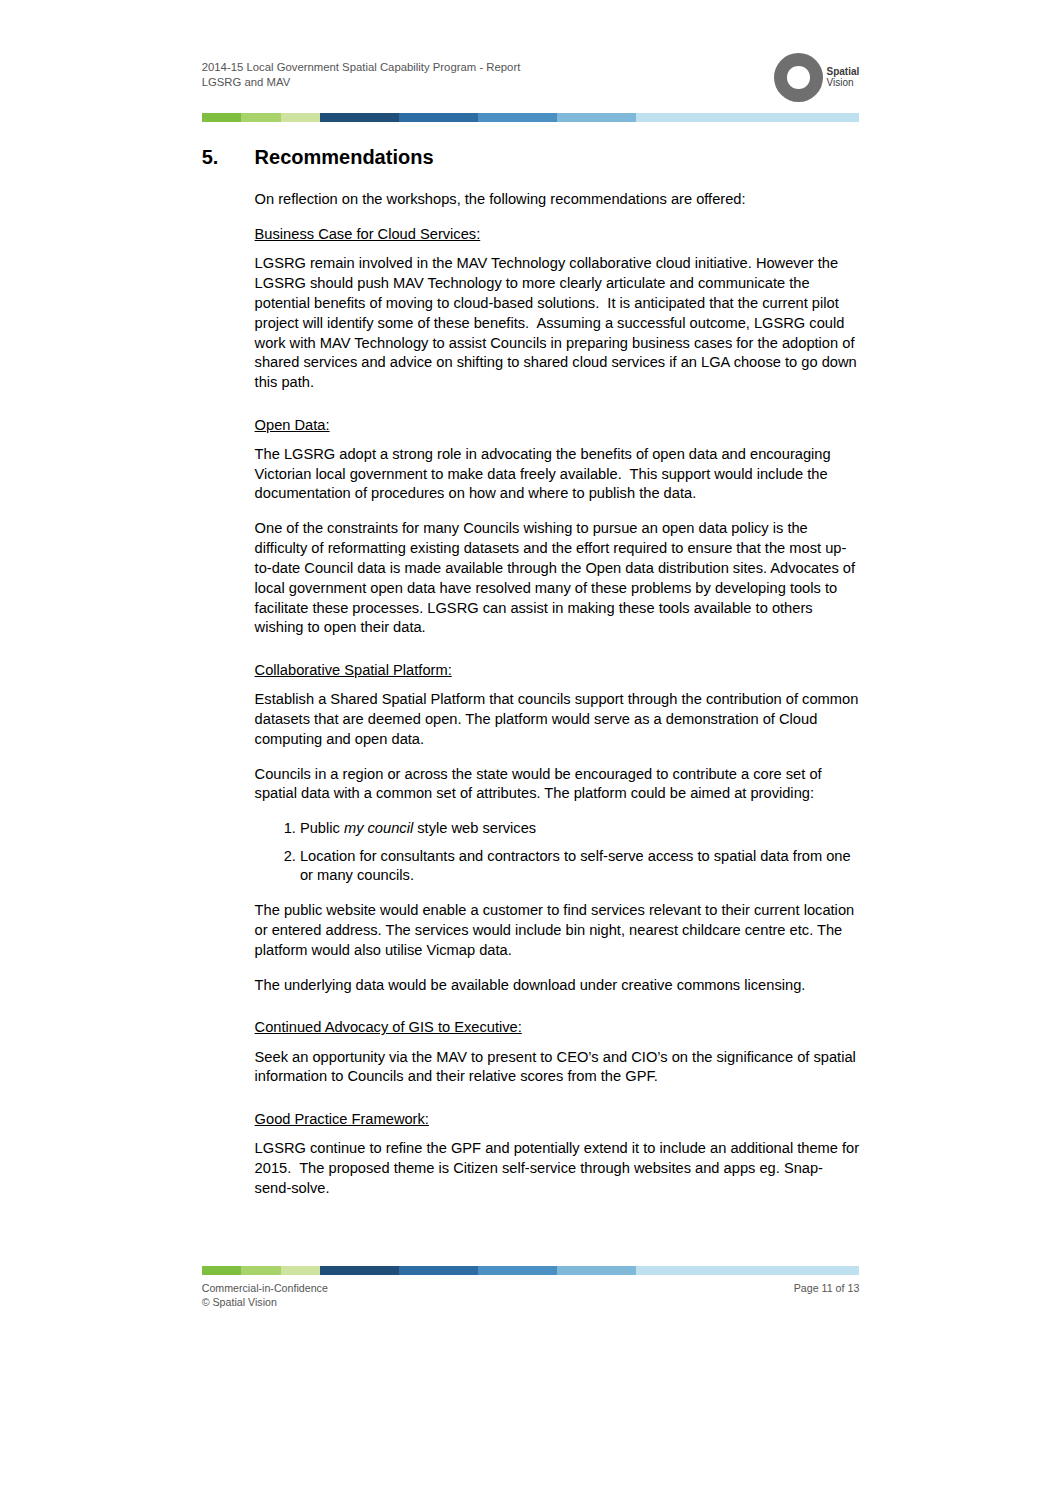2014-15 Local Government Spatial Capability Program - Report
LGSRG and MAV
Spatial Vision
5. Recommendations
On reflection on the workshops, the following recommendations are offered:
Business Case for Cloud Services:
LGSRG remain involved in the MAV Technology collaborative cloud initiative. However the LGSRG should push MAV Technology to more clearly articulate and communicate the potential benefits of moving to cloud-based solutions. It is anticipated that the current pilot project will identify some of these benefits. Assuming a successful outcome, LGSRG could work with MAV Technology to assist Councils in preparing business cases for the adoption of shared services and advice on shifting to shared cloud services if an LGA choose to go down this path.
Open Data:
The LGSRG adopt a strong role in advocating the benefits of open data and encouraging Victorian local government to make data freely available. This support would include the documentation of procedures on how and where to publish the data.
One of the constraints for many Councils wishing to pursue an open data policy is the difficulty of reformatting existing datasets and the effort required to ensure that the most up-to-date Council data is made available through the Open data distribution sites. Advocates of local government open data have resolved many of these problems by developing tools to facilitate these processes. LGSRG can assist in making these tools available to others wishing to open their data.
Collaborative Spatial Platform:
Establish a Shared Spatial Platform that councils support through the contribution of common datasets that are deemed open. The platform would serve as a demonstration of Cloud computing and open data.
Councils in a region or across the state would be encouraged to contribute a core set of spatial data with a common set of attributes. The platform could be aimed at providing:
Public my council style web services
Location for consultants and contractors to self-serve access to spatial data from one or many councils.
The public website would enable a customer to find services relevant to their current location or entered address. The services would include bin night, nearest childcare centre etc. The platform would also utilise Vicmap data.
The underlying data would be available download under creative commons licensing.
Continued Advocacy of GIS to Executive:
Seek an opportunity via the MAV to present to CEO’s and CIO’s on the significance of spatial information to Councils and their relative scores from the GPF.
Good Practice Framework:
LGSRG continue to refine the GPF and potentially extend it to include an additional theme for 2015. The proposed theme is Citizen self-service through websites and apps eg. Snap-send-solve.
Commercial-in-Confidence
© Spatial Vision
Page 11 of 13